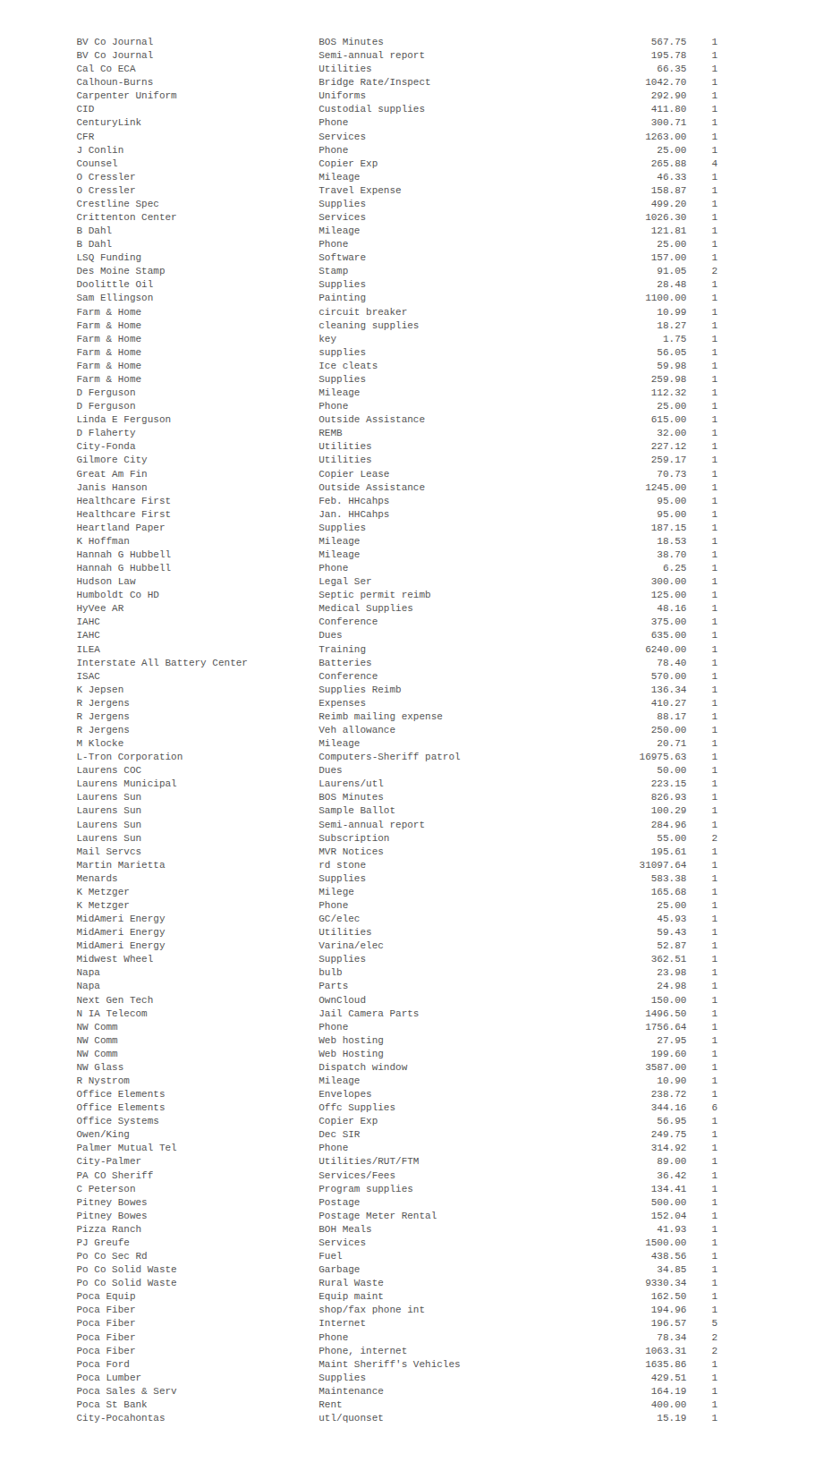| BV Co Journal | BOS Minutes | 567.75 | 1 |
| BV Co Journal | Semi-annual report | 195.78 | 1 |
| Cal Co ECA | Utilities | 66.35 | 1 |
| Calhoun-Burns | Bridge Rate/Inspect | 1042.70 | 1 |
| Carpenter Uniform | Uniforms | 292.90 | 1 |
| CID | Custodial supplies | 411.80 | 1 |
| CenturyLink | Phone | 300.71 | 1 |
| CFR | Services | 1263.00 | 1 |
| J Conlin | Phone | 25.00 | 1 |
| Counsel | Copier Exp | 265.88 | 4 |
| O Cressler | Mileage | 46.33 | 1 |
| O Cressler | Travel Expense | 158.87 | 1 |
| Crestline Spec | Supplies | 499.20 | 1 |
| Crittenton Center | Services | 1026.30 | 1 |
| B Dahl | Mileage | 121.81 | 1 |
| B Dahl | Phone | 25.00 | 1 |
| LSQ Funding | Software | 157.00 | 1 |
| Des Moine Stamp | Stamp | 91.05 | 2 |
| Doolittle Oil | Supplies | 28.48 | 1 |
| Sam Ellingson | Painting | 1100.00 | 1 |
| Farm & Home | circuit breaker | 10.99 | 1 |
| Farm & Home | cleaning supplies | 18.27 | 1 |
| Farm & Home | key | 1.75 | 1 |
| Farm & Home | supplies | 56.05 | 1 |
| Farm & Home | Ice cleats | 59.98 | 1 |
| Farm & Home | Supplies | 259.98 | 1 |
| D Ferguson | Mileage | 112.32 | 1 |
| D Ferguson | Phone | 25.00 | 1 |
| Linda E Ferguson | Outside Assistance | 615.00 | 1 |
| D Flaherty | REMB | 32.00 | 1 |
| City-Fonda | Utilities | 227.12 | 1 |
| Gilmore City | Utilities | 259.17 | 1 |
| Great Am Fin | Copier Lease | 70.73 | 1 |
| Janis Hanson | Outside Assistance | 1245.00 | 1 |
| Healthcare First | Feb. HHcahps | 95.00 | 1 |
| Healthcare First | Jan. HHCahps | 95.00 | 1 |
| Heartland Paper | Supplies | 187.15 | 1 |
| K Hoffman | Mileage | 18.53 | 1 |
| Hannah G Hubbell | Mileage | 38.70 | 1 |
| Hannah G Hubbell | Phone | 6.25 | 1 |
| Hudson Law | Legal Ser | 300.00 | 1 |
| Humboldt Co HD | Septic permit reimb | 125.00 | 1 |
| HyVee AR | Medical Supplies | 48.16 | 1 |
| IAHC | Conference | 375.00 | 1 |
| IAHC | Dues | 635.00 | 1 |
| ILEA | Training | 6240.00 | 1 |
| Interstate All Battery Center | Batteries | 78.40 | 1 |
| ISAC | Conference | 570.00 | 1 |
| K Jepsen | Supplies Reimb | 136.34 | 1 |
| R Jergens | Expenses | 410.27 | 1 |
| R Jergens | Reimb mailing expense | 88.17 | 1 |
| R Jergens | Veh allowance | 250.00 | 1 |
| M Klocke | Mileage | 20.71 | 1 |
| L-Tron Corporation | Computers-Sheriff patrol | 16975.63 | 1 |
| Laurens COC | Dues | 50.00 | 1 |
| Laurens Municipal | Laurens/utl | 223.15 | 1 |
| Laurens Sun | BOS Minutes | 826.93 | 1 |
| Laurens Sun | Sample Ballot | 100.29 | 1 |
| Laurens Sun | Semi-annual report | 284.96 | 1 |
| Laurens Sun | Subscription | 55.00 | 2 |
| Mail Servcs | MVR Notices | 195.61 | 1 |
| Martin Marietta | rd stone | 31097.64 | 1 |
| Menards | Supplies | 583.38 | 1 |
| K Metzger | Milege | 165.68 | 1 |
| K Metzger | Phone | 25.00 | 1 |
| MidAmeri Energy | GC/elec | 45.93 | 1 |
| MidAmeri Energy | Utilities | 59.43 | 1 |
| MidAmeri Energy | Varina/elec | 52.87 | 1 |
| Midwest Wheel | Supplies | 362.51 | 1 |
| Napa | bulb | 23.98 | 1 |
| Napa | Parts | 24.98 | 1 |
| Next Gen Tech | OwnCloud | 150.00 | 1 |
| N IA Telecom | Jail Camera Parts | 1496.50 | 1 |
| NW Comm | Phone | 1756.64 | 1 |
| NW Comm | Web hosting | 27.95 | 1 |
| NW Comm | Web Hosting | 199.60 | 1 |
| NW Glass | Dispatch window | 3587.00 | 1 |
| R Nystrom | Mileage | 10.90 | 1 |
| Office Elements | Envelopes | 238.72 | 1 |
| Office Elements | Offc Supplies | 344.16 | 6 |
| Office Systems | Copier Exp | 56.95 | 1 |
| Owen/King | Dec SIR | 249.75 | 1 |
| Palmer Mutual Tel | Phone | 314.92 | 1 |
| City-Palmer | Utilities/RUT/FTM | 89.00 | 1 |
| PA CO Sheriff | Services/Fees | 36.42 | 1 |
| C Peterson | Program supplies | 134.41 | 1 |
| Pitney Bowes | Postage | 500.00 | 1 |
| Pitney Bowes | Postage Meter Rental | 152.04 | 1 |
| Pizza Ranch | BOH Meals | 41.93 | 1 |
| PJ Greufe | Services | 1500.00 | 1 |
| Po Co Sec Rd | Fuel | 438.56 | 1 |
| Po Co Solid Waste | Garbage | 34.85 | 1 |
| Po Co Solid Waste | Rural Waste | 9330.34 | 1 |
| Poca Equip | Equip maint | 162.50 | 1 |
| Poca Fiber | shop/fax phone int | 194.96 | 1 |
| Poca Fiber | Internet | 196.57 | 5 |
| Poca Fiber | Phone | 78.34 | 2 |
| Poca Fiber | Phone, internet | 1063.31 | 2 |
| Poca Ford | Maint Sheriff's Vehicles | 1635.86 | 1 |
| Poca Lumber | Supplies | 429.51 | 1 |
| Poca Sales & Serv | Maintenance | 164.19 | 1 |
| Poca St Bank | Rent | 400.00 | 1 |
| City-Pocahontas | utl/quonset | 15.19 | 1 |